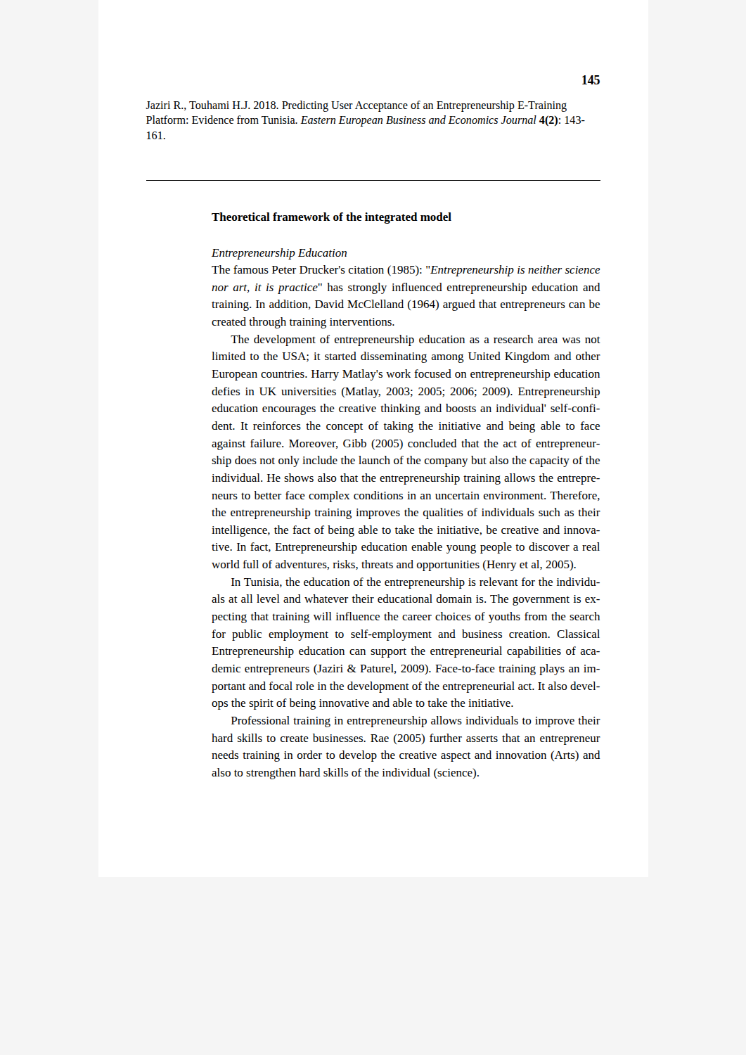145
Jaziri R., Touhami H.J. 2018. Predicting User Acceptance of an Entrepreneurship E-Training Platform: Evidence from Tunisia. Eastern European Business and Economics Journal 4(2): 143-161.
Theoretical framework of the integrated model
Entrepreneurship Education
The famous Peter Drucker's citation (1985): "Entrepreneurship is neither science nor art, it is practice" has strongly influenced entrepreneurship education and training. In addition, David McClelland (1964) argued that entrepreneurs can be created through training interventions.
The development of entrepreneurship education as a research area was not limited to the USA; it started disseminating among United Kingdom and other European countries. Harry Matlay's work focused on entrepreneurship education defies in UK universities (Matlay, 2003; 2005; 2006; 2009). Entrepreneurship education encourages the creative thinking and boosts an individual' self-confident. It reinforces the concept of taking the initiative and being able to face against failure. Moreover, Gibb (2005) concluded that the act of entrepreneurship does not only include the launch of the company but also the capacity of the individual. He shows also that the entrepreneurship training allows the entrepreneurs to better face complex conditions in an uncertain environment. Therefore, the entrepreneurship training improves the qualities of individuals such as their intelligence, the fact of being able to take the initiative, be creative and innovative. In fact, Entrepreneurship education enable young people to discover a real world full of adventures, risks, threats and opportunities (Henry et al, 2005).
In Tunisia, the education of the entrepreneurship is relevant for the individuals at all level and whatever their educational domain is. The government is expecting that training will influence the career choices of youths from the search for public employment to self-employment and business creation. Classical Entrepreneurship education can support the entrepreneurial capabilities of academic entrepreneurs (Jaziri & Paturel, 2009). Face-to-face training plays an important and focal role in the development of the entrepreneurial act. It also develops the spirit of being innovative and able to take the initiative.
Professional training in entrepreneurship allows individuals to improve their hard skills to create businesses. Rae (2005) further asserts that an entrepreneur needs training in order to develop the creative aspect and innovation (Arts) and also to strengthen hard skills of the individual (science).